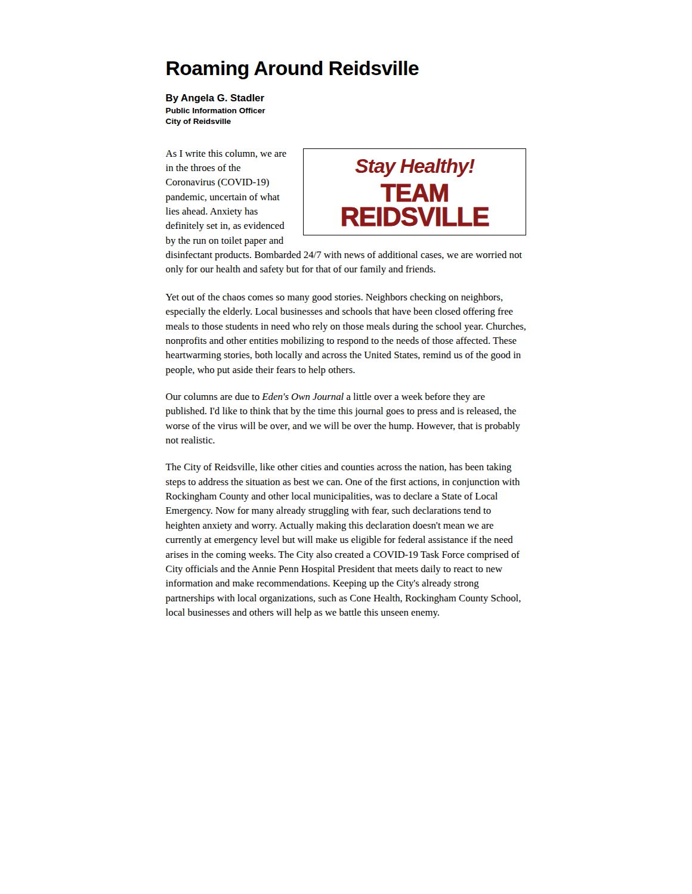Roaming Around Reidsville
By Angela G. Stadler
Public Information Officer
City of Reidsville
Stay Healthy!
TEAM
REIDSVILLE
As I write this column, we are in the throes of the Coronavirus (COVID-19) pandemic, uncertain of what lies ahead. Anxiety has definitely set in, as evidenced by the run on toilet paper and disinfectant products. Bombarded 24/7 with news of additional cases, we are worried not only for our health and safety but for that of our family and friends.
Yet out of the chaos comes so many good stories. Neighbors checking on neighbors, especially the elderly. Local businesses and schools that have been closed offering free meals to those students in need who rely on those meals during the school year. Churches, nonprofits and other entities mobilizing to respond to the needs of those affected. These heartwarming stories, both locally and across the United States, remind us of the good in people, who put aside their fears to help others.
Our columns are due to Eden's Own Journal a little over a week before they are published. I'd like to think that by the time this journal goes to press and is released, the worse of the virus will be over, and we will be over the hump. However, that is probably not realistic.
The City of Reidsville, like other cities and counties across the nation, has been taking steps to address the situation as best we can. One of the first actions, in conjunction with Rockingham County and other local municipalities, was to declare a State of Local Emergency. Now for many already struggling with fear, such declarations tend to heighten anxiety and worry. Actually making this declaration doesn't mean we are currently at emergency level but will make us eligible for federal assistance if the need arises in the coming weeks. The City also created a COVID-19 Task Force comprised of City officials and the Annie Penn Hospital President that meets daily to react to new information and make recommendations. Keeping up the City's already strong partnerships with local organizations, such as Cone Health, Rockingham County School, local businesses and others will help as we battle this unseen enemy.